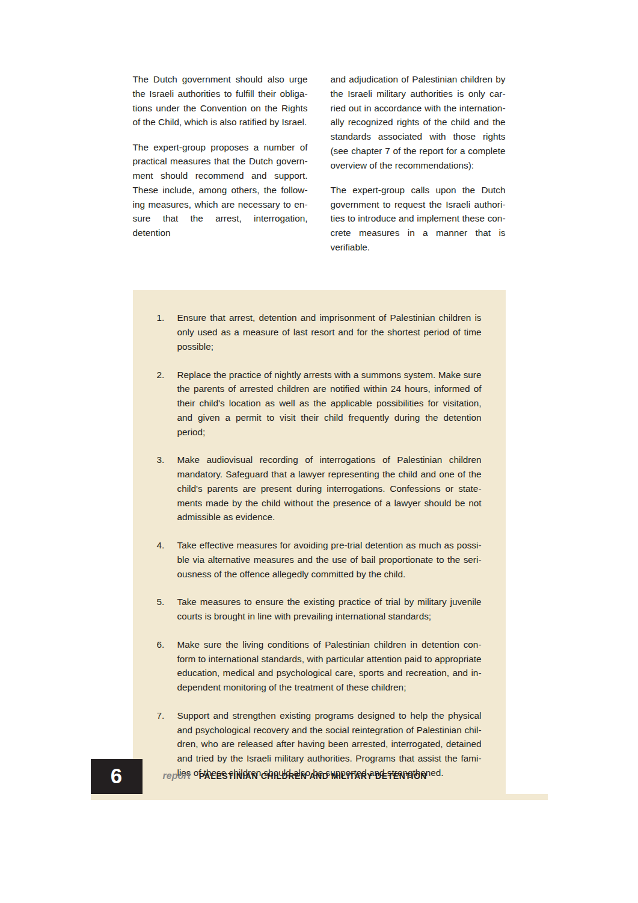The Dutch government should also urge the Israeli authorities to fulfill their obligations under the Convention on the Rights of the Child, which is also ratified by Israel.
The expert-group proposes a number of practical measures that the Dutch government should recommend and support. These include, among others, the following measures, which are necessary to ensure that the arrest, interrogation, detention
and adjudication of Palestinian children by the Israeli military authorities is only carried out in accordance with the internationally recognized rights of the child and the standards associated with those rights (see chapter 7 of the report for a complete overview of the recommendations):
The expert-group calls upon the Dutch government to request the Israeli authorities to introduce and implement these concrete measures in a manner that is verifiable.
Ensure that arrest, detention and imprisonment of Palestinian children is only used as a measure of last resort and for the shortest period of time possible;
Replace the practice of nightly arrests with a summons system. Make sure the parents of arrested children are notified within 24 hours, informed of their child's location as well as the applicable possibilities for visitation, and given a permit to visit their child frequently during the detention period;
Make audiovisual recording of interrogations of Palestinian children mandatory. Safeguard that a lawyer representing the child and one of the child's parents are present during interrogations. Confessions or statements made by the child without the presence of a lawyer should be not admissible as evidence.
Take effective measures for avoiding pre-trial detention as much as possible via alternative measures and the use of bail proportionate to the seriousness of the offence allegedly committed by the child.
Take measures to ensure the existing practice of trial by military juvenile courts is brought in line with prevailing international standards;
Make sure the living conditions of Palestinian children in detention conform to international standards, with particular attention paid to appropriate education, medical and psychological care, sports and recreation, and independent monitoring of the treatment of these children;
Support and strengthen existing programs designed to help the physical and psychological recovery and the social reintegration of Palestinian children, who are released after having been arrested, interrogated, detained and tried by the Israeli military authorities. Programs that assist the families of these children should also be supported and strengthened.
6
report Palestinian children and military detention